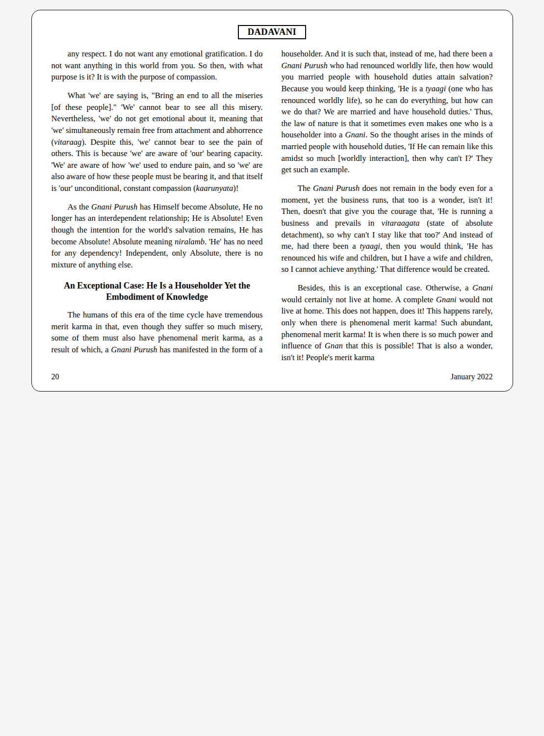DADAVANI
any respect. I do not want any emotional gratification. I do not want anything in this world from you. So then, with what purpose is it? It is with the purpose of compassion.
What 'we' are saying is, "Bring an end to all the miseries [of these people]." 'We' cannot bear to see all this misery. Nevertheless, 'we' do not get emotional about it, meaning that 'we' simultaneously remain free from attachment and abhorrence (vitaraag). Despite this, 'we' cannot bear to see the pain of others. This is because 'we' are aware of 'our' bearing capacity. 'We' are aware of how 'we' used to endure pain, and so 'we' are also aware of how these people must be bearing it, and that itself is 'our' unconditional, constant compassion (kaarunyata)!
As the Gnani Purush has Himself become Absolute, He no longer has an interdependent relationship; He is Absolute! Even though the intention for the world's salvation remains, He has become Absolute! Absolute meaning niralamb. 'He' has no need for any dependency! Independent, only Absolute, there is no mixture of anything else.
An Exceptional Case: He Is a Householder Yet the Embodiment of Knowledge
The humans of this era of the time cycle have tremendous merit karma in that, even though they suffer so much misery, some of them must also have phenomenal merit karma, as a result of which, a Gnani Purush has manifested in the form of a householder. And it is such that, instead of me, had there been a Gnani Purush who had renounced worldly life, then how would you married people with household duties attain salvation? Because you would keep thinking, 'He is a tyaagi (one who has renounced worldly life), so he can do everything, but how can we do that? We are married and have household duties.' Thus, the law of nature is that it sometimes even makes one who is a householder into a Gnani. So the thought arises in the minds of married people with household duties, 'If He can remain like this amidst so much [worldly interaction], then why can't I?' They get such an example.
The Gnani Purush does not remain in the body even for a moment, yet the business runs, that too is a wonder, isn't it! Then, doesn't that give you the courage that, 'He is running a business and prevails in vitaraagata (state of absolute detachment), so why can't I stay like that too?' And instead of me, had there been a tyaagi, then you would think, 'He has renounced his wife and children, but I have a wife and children, so I cannot achieve anything.' That difference would be created.
Besides, this is an exceptional case. Otherwise, a Gnani would certainly not live at home. A complete Gnani would not live at home. This does not happen, does it! This happens rarely, only when there is phenomenal merit karma! Such abundant, phenomenal merit karma! It is when there is so much power and influence of Gnan that this is possible! That is also a wonder, isn't it! People's merit karma
20 January 2022